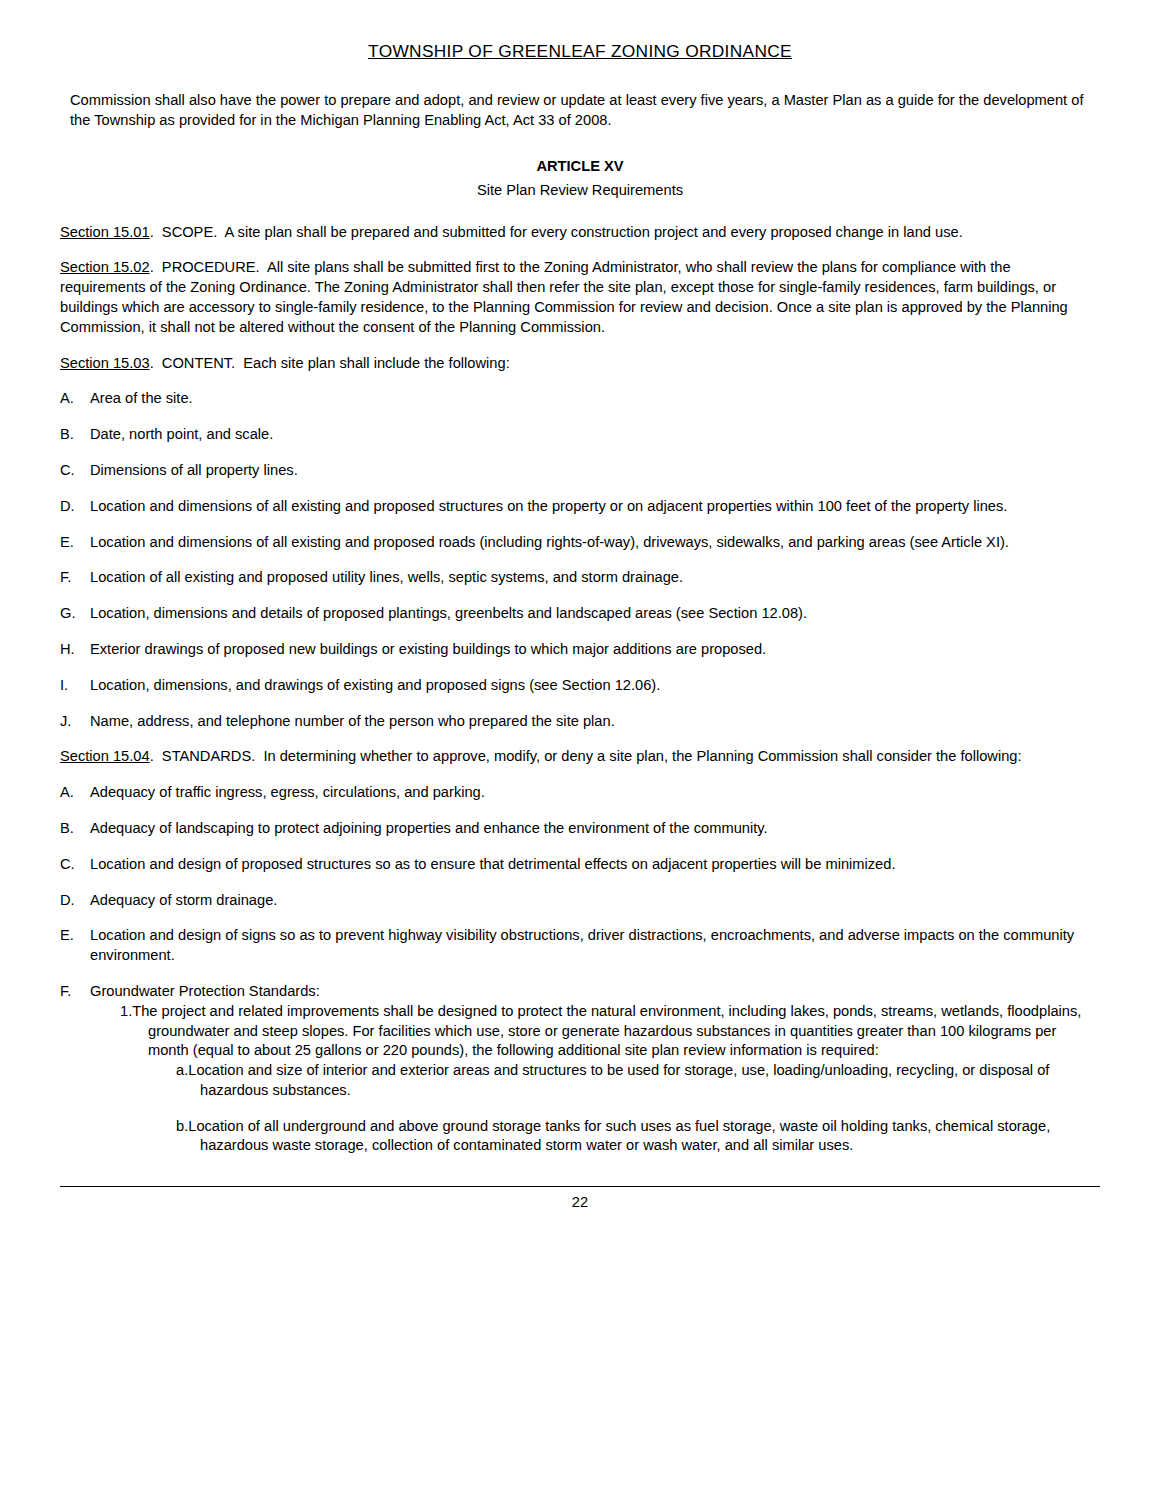TOWNSHIP OF GREENLEAF ZONING ORDINANCE
Commission shall also have the power to prepare and adopt, and review or update at least every five years, a Master Plan as a guide for the development of the Township as provided for in the Michigan Planning Enabling Act, Act 33 of 2008.
ARTICLE XV
Site Plan Review Requirements
Section 15.01. SCOPE. A site plan shall be prepared and submitted for every construction project and every proposed change in land use.
Section 15.02. PROCEDURE. All site plans shall be submitted first to the Zoning Administrator, who shall review the plans for compliance with the requirements of the Zoning Ordinance. The Zoning Administrator shall then refer the site plan, except those for single-family residences, farm buildings, or buildings which are accessory to single-family residence, to the Planning Commission for review and decision. Once a site plan is approved by the Planning Commission, it shall not be altered without the consent of the Planning Commission.
Section 15.03. CONTENT. Each site plan shall include the following:
A. Area of the site.
B. Date, north point, and scale.
C. Dimensions of all property lines.
D. Location and dimensions of all existing and proposed structures on the property or on adjacent properties within 100 feet of the property lines.
E. Location and dimensions of all existing and proposed roads (including rights-of-way), driveways, sidewalks, and parking areas (see Article XI).
F. Location of all existing and proposed utility lines, wells, septic systems, and storm drainage.
G. Location, dimensions and details of proposed plantings, greenbelts and landscaped areas (see Section 12.08).
H. Exterior drawings of proposed new buildings or existing buildings to which major additions are proposed.
I. Location, dimensions, and drawings of existing and proposed signs (see Section 12.06).
J. Name, address, and telephone number of the person who prepared the site plan.
Section 15.04. STANDARDS. In determining whether to approve, modify, or deny a site plan, the Planning Commission shall consider the following:
A. Adequacy of traffic ingress, egress, circulations, and parking.
B. Adequacy of landscaping to protect adjoining properties and enhance the environment of the community.
C. Location and design of proposed structures so as to ensure that detrimental effects on adjacent properties will be minimized.
D. Adequacy of storm drainage.
E. Location and design of signs so as to prevent highway visibility obstructions, driver distractions, encroachments, and adverse impacts on the community environment.
F. Groundwater Protection Standards:
1. The project and related improvements shall be designed to protect the natural environment, including lakes, ponds, streams, wetlands, floodplains, groundwater and steep slopes. For facilities which use, store or generate hazardous substances in quantities greater than 100 kilograms per month (equal to about 25 gallons or 220 pounds), the following additional site plan review information is required:
a. Location and size of interior and exterior areas and structures to be used for storage, use, loading/unloading, recycling, or disposal of hazardous substances.
b. Location of all underground and above ground storage tanks for such uses as fuel storage, waste oil holding tanks, chemical storage, hazardous waste storage, collection of contaminated storm water or wash water, and all similar uses.
22